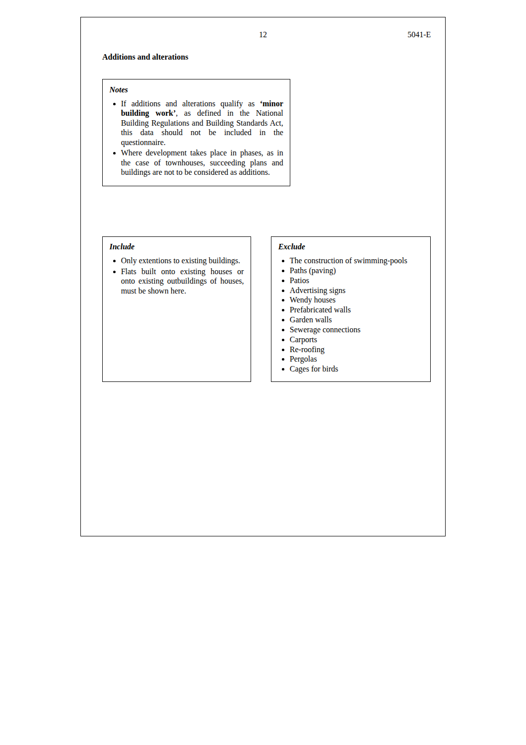12
5041-E
Additions and alterations
Notes
If additions and alterations qualify as ‘minor building work’, as defined in the National Building Regulations and Building Standards Act, this data should not be included in the questionnaire.
Where development takes place in phases, as in the case of townhouses, succeeding plans and buildings are not to be considered as additions.
Include
Only extentions to existing buildings.
Flats built onto existing houses or onto existing outbuildings of houses, must be shown here.
Exclude
The construction of swimming-pools
Paths (paving)
Patios
Advertising signs
Wendy houses
Prefabricated walls
Garden walls
Sewerage connections
Carports
Re-roofing
Pergolas
Cages for birds